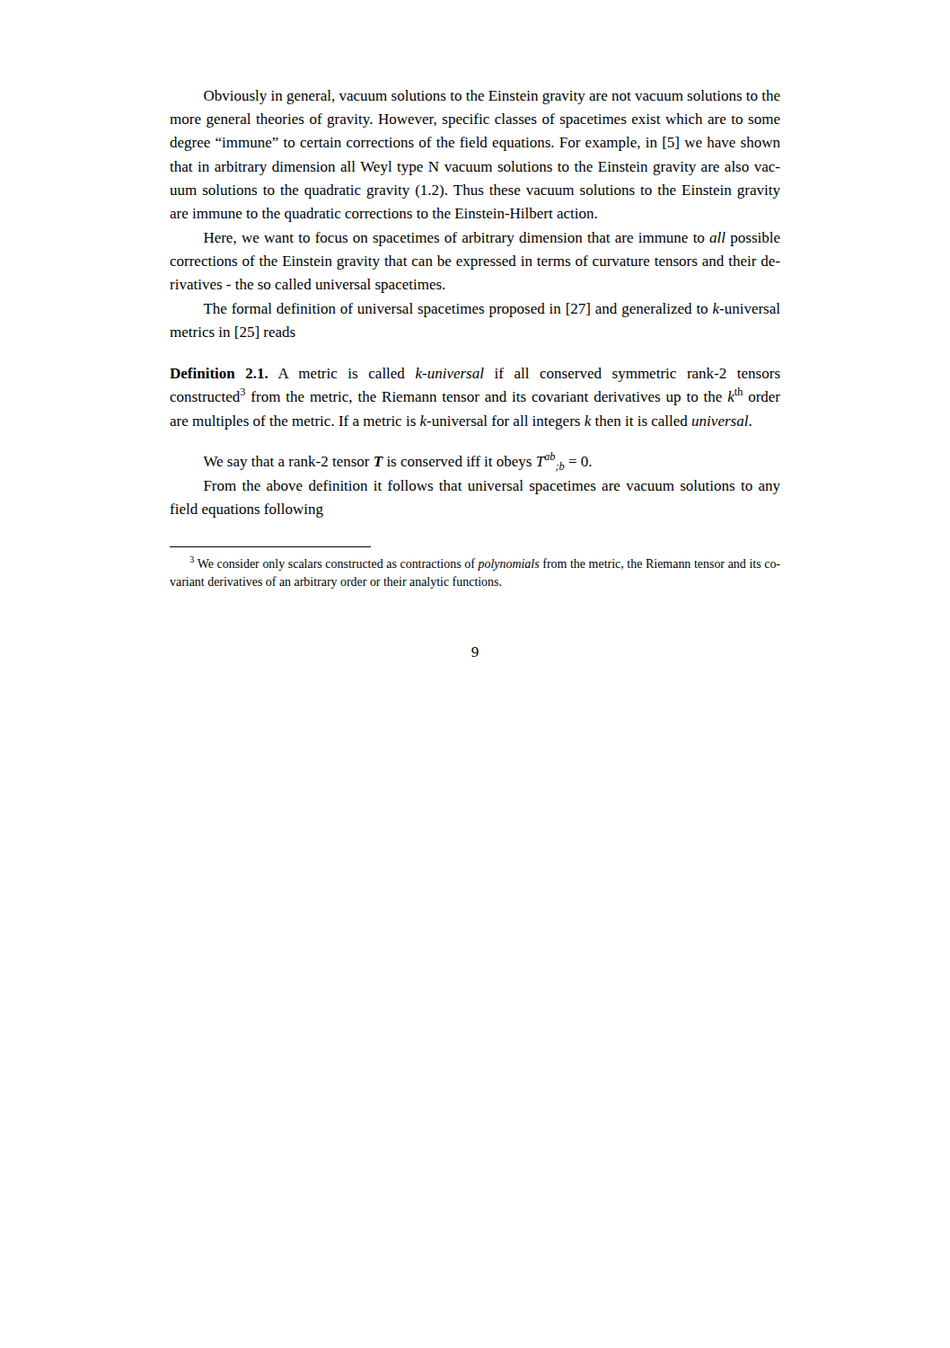Obviously in general, vacuum solutions to the Einstein gravity are not vacuum solutions to the more general theories of gravity. However, specific classes of spacetimes exist which are to some degree “immune” to certain corrections of the field equations. For example, in [5] we have shown that in arbitrary dimension all Weyl type N vacuum solutions to the Einstein gravity are also vacuum solutions to the quadratic gravity (1.2). Thus these vacuum solutions to the Einstein gravity are immune to the quadratic corrections to the Einstein-Hilbert action.
Here, we want to focus on spacetimes of arbitrary dimension that are immune to all possible corrections of the Einstein gravity that can be expressed in terms of curvature tensors and their derivatives - the so called universal spacetimes.
The formal definition of universal spacetimes proposed in [27] and generalized to k-universal metrics in [25] reads
Definition 2.1. A metric is called k-universal if all conserved symmetric rank-2 tensors constructed3 from the metric, the Riemann tensor and its covariant derivatives up to the kth order are multiples of the metric. If a metric is k-universal for all integers k then it is called universal.
We say that a rank-2 tensor T is conserved iff it obeys Tab;b = 0.
From the above definition it follows that universal spacetimes are vacuum solutions to any field equations following
3 We consider only scalars constructed as contractions of polynomials from the metric, the Riemann tensor and its covariant derivatives of an arbitrary order or their analytic functions.
9